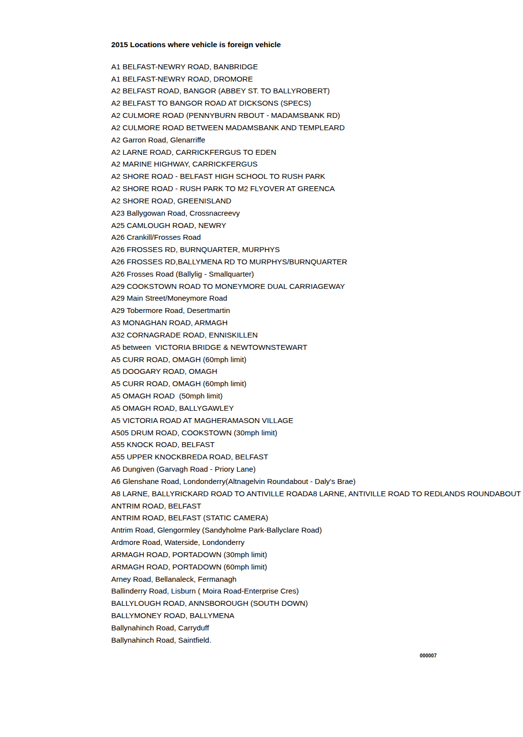2015 Locations where vehicle is foreign vehicle
A1 BELFAST-NEWRY ROAD, BANBRIDGE
A1 BELFAST-NEWRY ROAD, DROMORE
A2 BELFAST ROAD, BANGOR (ABBEY ST. TO BALLYROBERT)
A2 BELFAST TO BANGOR ROAD AT DICKSONS (SPECS)
A2 CULMORE ROAD (PENNYBURN RBOUT - MADAMSBANK RD)
A2 CULMORE ROAD BETWEEN MADAMSBANK AND TEMPLEARD
A2 Garron Road, Glenarriffe
A2 LARNE ROAD, CARRICKFERGUS TO EDEN
A2 MARINE HIGHWAY, CARRICKFERGUS
A2 SHORE ROAD - BELFAST HIGH SCHOOL TO RUSH PARK
A2 SHORE ROAD - RUSH PARK TO M2 FLYOVER AT GREENCA
A2 SHORE ROAD, GREENISLAND
A23 Ballygowan Road, Crossnacreevy
A25 CAMLOUGH ROAD, NEWRY
A26 Crankill/Frosses Road
A26 FROSSES RD, BURNQUARTER, MURPHYS
A26 FROSSES RD,BALLYMENA RD TO MURPHYS/BURNQUARTER
A26 Frosses Road (Ballylig - Smallquarter)
A29 COOKSTOWN ROAD TO MONEYMORE DUAL CARRIAGEWAY
A29 Main Street/Moneymore Road
A29 Tobermore Road, Desertmartin
A3 MONAGHAN ROAD, ARMAGH
A32 CORNAGRADE ROAD, ENNISKILLEN
A5 between VICTORIA BRIDGE & NEWTOWNSTEWART
A5 CURR ROAD, OMAGH (60mph limit)
A5 DOOGARY ROAD, OMAGH
A5 CURR ROAD, OMAGH (60mph limit)
A5 OMAGH ROAD (50mph limit)
A5 OMAGH ROAD, BALLYGAWLEY
A5 VICTORIA ROAD AT MAGHERAMASON VILLAGE
A505 DRUM ROAD, COOKSTOWN (30mph limit)
A55 KNOCK ROAD, BELFAST
A55 UPPER KNOCKBREDA ROAD, BELFAST
A6 Dungiven (Garvagh Road - Priory Lane)
A6 Glenshane Road, Londonderry(Altnagelvin Roundabout - Daly's Brae)
A8 LARNE, BALLYRICKARD ROAD TO ANTIVILLE ROADA8 LARNE, ANTIVILLE ROAD TO REDLANDS ROUNDABOUT
ANTRIM ROAD, BELFAST
ANTRIM ROAD, BELFAST (STATIC CAMERA)
Antrim Road, Glengormley (Sandyholme Park-Ballyclare Road)
Ardmore Road, Waterside, Londonderry
ARMAGH ROAD, PORTADOWN (30mph limit)
ARMAGH ROAD, PORTADOWN (60mph limit)
Arney Road, Bellanaleck, Fermanagh
Ballinderry Road, Lisburn ( Moira Road-Enterprise Cres)
BALLYLOUGH ROAD, ANNSBOROUGH (SOUTH DOWN)
BALLYMONEY ROAD, BALLYMENA
Ballynahinch Road, Carryduff
Ballynahinch Road, Saintfield.
000007